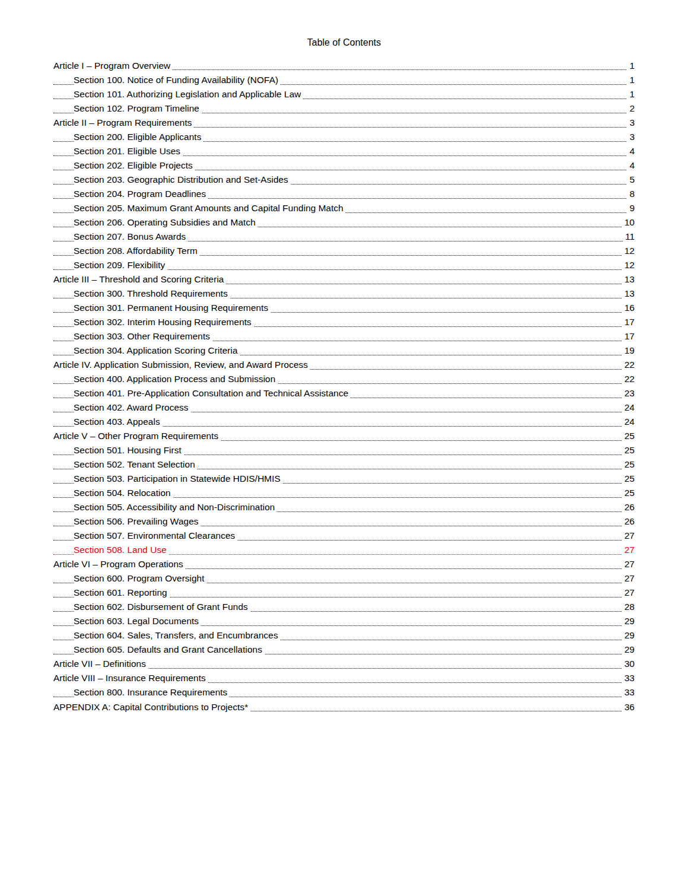Table of Contents
Article I – Program Overview 1
Section 100. Notice of Funding Availability (NOFA) 1
Section 101. Authorizing Legislation and Applicable Law 1
Section 102. Program Timeline 2
Article II – Program Requirements 3
Section 200. Eligible Applicants 3
Section 201. Eligible Uses 4
Section 202. Eligible Projects 4
Section 203. Geographic Distribution and Set-Asides 5
Section 204. Program Deadlines 8
Section 205. Maximum Grant Amounts and Capital Funding Match 9
Section 206. Operating Subsidies and Match 10
Section 207. Bonus Awards 11
Section 208. Affordability Term 12
Section 209. Flexibility 12
Article III – Threshold and Scoring Criteria 13
Section 300. Threshold Requirements 13
Section 301. Permanent Housing Requirements 16
Section 302. Interim Housing Requirements 17
Section 303. Other Requirements 17
Section 304. Application Scoring Criteria 19
Article IV. Application Submission, Review, and Award Process 22
Section 400. Application Process and Submission 22
Section 401. Pre-Application Consultation and Technical Assistance 23
Section 402. Award Process 24
Section 403. Appeals 24
Article V – Other Program Requirements 25
Section 501. Housing First 25
Section 502. Tenant Selection 25
Section 503. Participation in Statewide HDIS/HMIS 25
Section 504. Relocation 25
Section 505. Accessibility and Non-Discrimination 26
Section 506. Prevailing Wages 26
Section 507. Environmental Clearances 27
Section 508. Land Use 27
Article VI – Program Operations 27
Section 600. Program Oversight 27
Section 601. Reporting 27
Section 602. Disbursement of Grant Funds 28
Section 603. Legal Documents 29
Section 604. Sales, Transfers, and Encumbrances 29
Section 605. Defaults and Grant Cancellations 29
Article VII – Definitions 30
Article VIII – Insurance Requirements 33
Section 800. Insurance Requirements 33
APPENDIX A: Capital Contributions to Projects*36